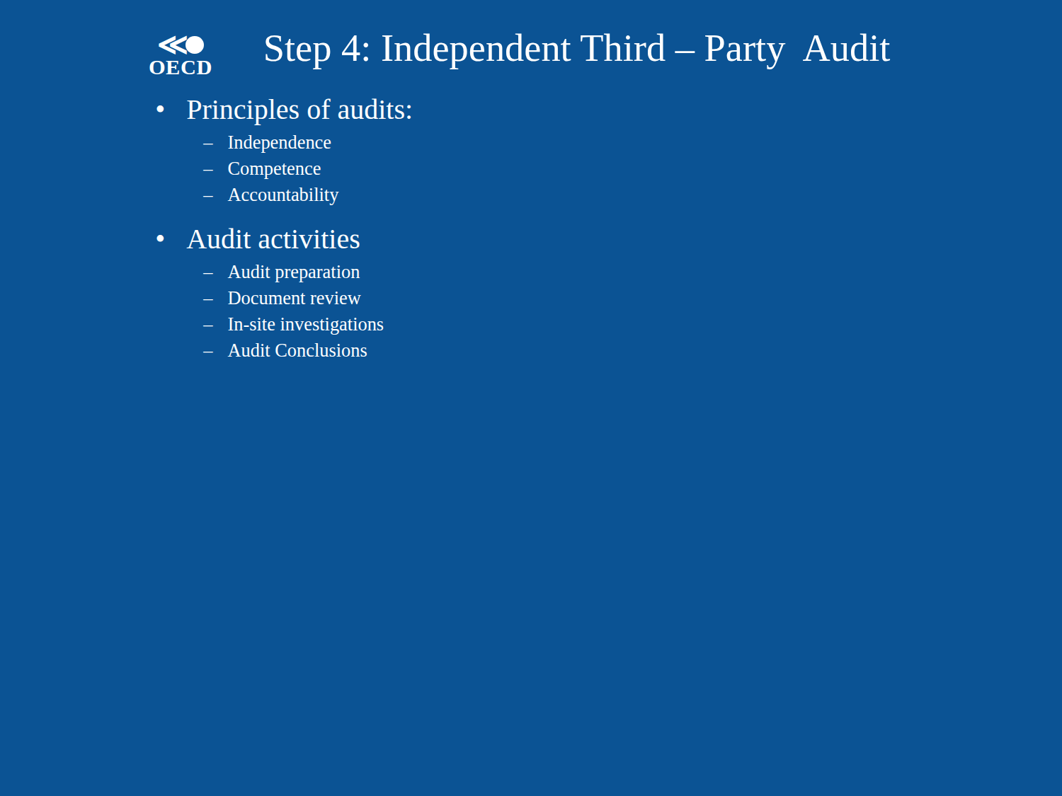≪ OECD
Step 4: Independent Third – Party Audit
Principles of audits:
Independence
Competence
Accountability
Audit activities
Audit preparation
Document review
In-site investigations
Audit Conclusions